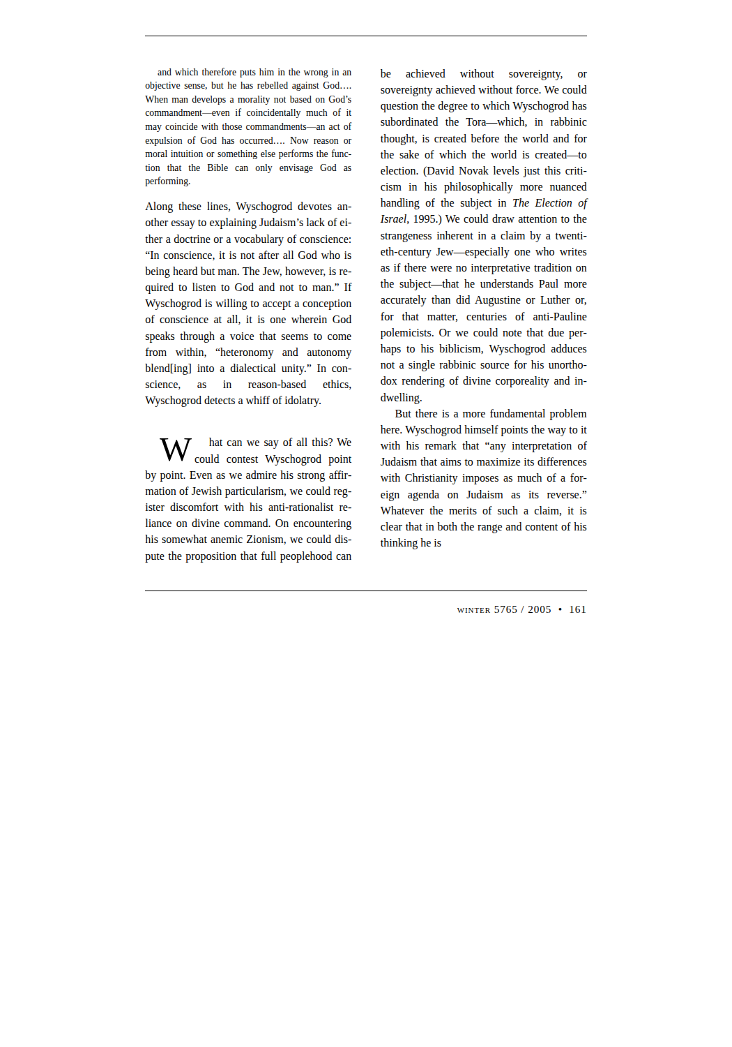and which therefore puts him in the wrong in an objective sense, but he has rebelled against God…. When man develops a morality not based on God’s commandment—even if coincidentally much of it may coincide with those commandments—an act of expulsion of God has occurred…. Now reason or moral intuition or something else performs the function that the Bible can only envisage God as performing.
Along these lines, Wyschogrod devotes another essay to explaining Judaism’s lack of either a doctrine or a vocabulary of conscience: “In conscience, it is not after all God who is being heard but man. The Jew, however, is required to listen to God and not to man.” If Wyschogrod is willing to accept a conception of conscience at all, it is one wherein God speaks through a voice that seems to come from within, “heteronomy and autonomy blend[ing] into a dialectical unity.” In conscience, as in reason-based ethics, Wyschogrod detects a whiff of idolatry.
What can we say of all this? We could contest Wyschogrod point by point. Even as we admire his strong affirmation of Jewish particularism, we could register discomfort with his anti-rationalist reliance on divine command. On encountering his somewhat anemic Zionism, we could dispute the proposition that full peoplehood can be achieved without sovereignty, or sovereignty achieved without force. We could question the degree to which Wyschogrod has subordinated the Tora—which, in rabbinic thought, is created before the world and for the sake of which the world is created—to election. (David Novak levels just this criticism in his philosophically more nuanced handling of the subject in The Election of Israel, 1995.) We could draw attention to the strangeness inherent in a claim by a twentieth-century Jew—especially one who writes as if there were no interpretative tradition on the subject—that he understands Paul more accurately than did Augustine or Luther or, for that matter, centuries of anti-Pauline polemicists. Or we could note that due perhaps to his biblicism, Wyschogrod adduces not a single rabbinic source for his unorthodox rendering of divine corporeality and in-dwelling.
But there is a more fundamental problem here. Wyschogrod himself points the way to it with his remark that “any interpretation of Judaism that aims to maximize its differences with Christianity imposes as much of a foreign agenda on Judaism as its reverse.” Whatever the merits of such a claim, it is clear that in both the range and content of his thinking he is
winter 5765 / 2005 • 161